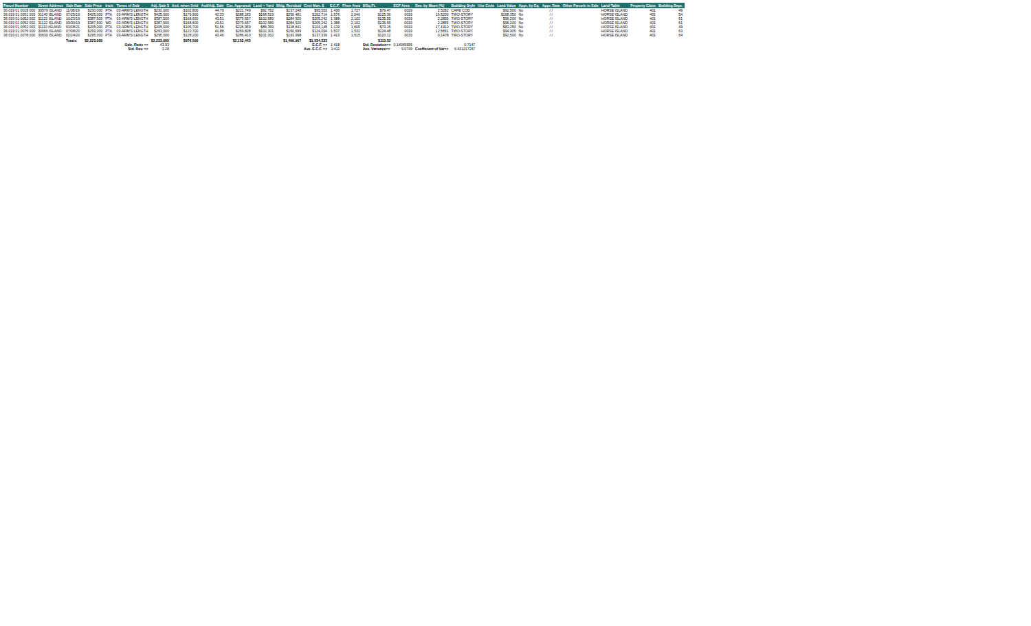| Parcel Number | Street Address | Sale Date | Sale Price | Instr. | Terms of Sale | Adj. Sale $ | Asd. when Sold | Asd/Adj. Sale | Cur. Appraisal | Land + Yard | Bldg. Residual | Cost Man. $ | E.C.F. | Floor Area | $/Sq.Ft. | ECF Area | Dev. by Mean (%) | Building Style | Use Code | Land Value | Appr. by Eq. | Appr. Date | Other Parcels in Sale | Land Table | Property Class | Building Depr. |
| --- | --- | --- | --- | --- | --- | --- | --- | --- | --- | --- | --- | --- | --- | --- | --- | --- | --- | --- | --- | --- | --- | --- | --- | --- | --- | --- |
| 36 019 01 0018 000 | 30579 ISLAND | 11/08/19 | $230,000 | PTA | 03-ARM'S LENGTH | $230,000 | $102,800 | 44.70 | $221,749 | $92,752 | $137,248 | $95,553 | 1.436 | 1,727 | $79.47 | 0019 | 2.5282 | CAPE COD | | $92,500 | No | / / | | HORSE ISLAND | 401 | 49 |
| 36 019 01 0051 003 | 31140 ISLAND | 07/25/19 | $425,000 | PTA | 03-ARM'S LENGTH | $425,000 | $179,900 | 42.33 | $388,183 | $168,519 | $256,481 | $162,714 | 1.576 | 2,046 | $125.36 | 0019 | 16.5200 | TWO-STORY | | $168,350 | No | / / | | HORSE ISLAND | 401 | 54 |
| 36 019 01 0052 002 | 31122 ISLAND | 10/23/19 | $387,500 | PTA | 03-ARM'S LENGTH | $387,500 | $168,600 | 43.51 | $379,657 | $102,580 | $284,920 | $205,242 | 1.388 | 2,102 | $135.55 | 0019 | 2.2855 | TWO-STORY | | $96,200 | No | / / | | HORSE ISLAND | 401 | 61 |
| 36 019 01 0052 002 | 31122 ISLAND | 09/30/19 | $387,500 | WD | 03-ARM'S LENGTH | $387,500 | $168,600 | 43.51 | $379,657 | $102,580 | $284,920 | $205,242 | 1.388 | 2,102 | $135.55 | 0019 | 2.2855 | TWO-STORY | | $96,200 | No | / / | | HORSE ISLAND | 401 | 61 |
| 36 019 01 0053 003 | 31110 ISLAND | 03/08/21 | $205,000 | PTA | 03-ARM'S LENGTH | $205,000 | $105,700 | 51.56 | $226,959 | $86,359 | $118,641 | $104,148 | 1.139 | 1,600 | $74.15 | 0019 | 27.1912 | TWO-STORY | | $83,250 | No | / / | | HORSE ISLAND | 401 | 49 |
| 36 019 01 0076 000 | 30666 ISLAND | 07/08/20 | $293,000 | PTA | 03-ARM'S LENGTH | $293,000 | $122,700 | 41.88 | $269,828 | $102,301 | $190,699 | $124,094 | 1.537 | 1,532 | $124.48 | 0019 | 12.5661 | TWO-STORY | | $94,905 | No | / / | | HORSE ISLAND | 401 | 63 |
| 36 019 01 0078 000 | 30630 ISLAND | 02/24/20 | $295,000 | PTA | 03-ARM'S LENGTH | $295,000 | $128,200 | 43.46 | $286,410 | $101,002 | $193,998 | $137,339 | 1.413 | 1,615 | $120.12 | 0019 | 0.1478 | TWO-STORY | | $92,500 | No | / / | | HORSE ISLAND | 401 | 64 |
| | | Totals: | $2,223,000 | | | $2,223,000 | $976,500 | | $2,152,443 | | $1,466,907 | $1,034,333 | | | $113.52 | | | | | | | | | | | |
| | | | | | Sale. Ratio => | 43.93 | | | | | | E.C.F. => | 1.418 | | Std. Deviation=> | 0.14065555 | | 0.7147 | | | | | | | | |
| | | | | | Std. Dev. => | 3.28 | | | | | | Ave. E.C.F. => | 1.411 | | Ave. Variance=> | 9.0749 | Coefficient of Var=> | 6.431217157 | | | | | | | | |